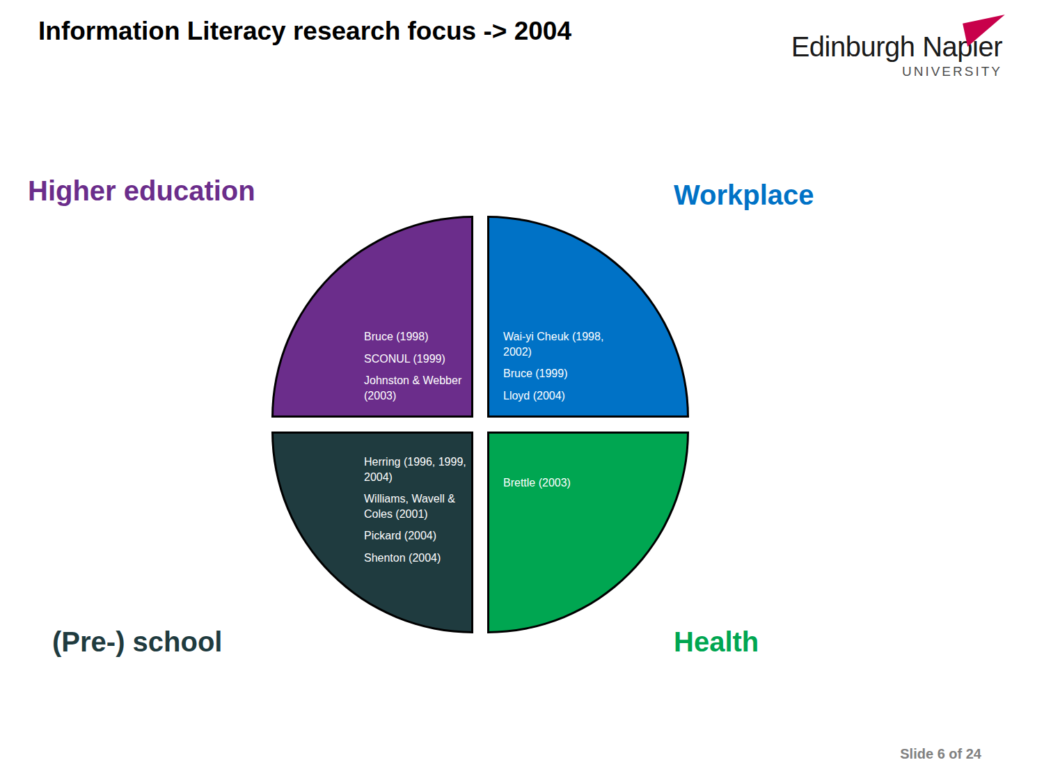Information Literacy research focus -> 2004
Edinburgh Napier
UNIVERSITY
Higher education
Workplace
(Pre-) school
Health
Bruce (1998)
SCONUL (1999)
Johnston & Webber (2003)
Wai-yi Cheuk (1998, 2002)
Bruce (1999)
Lloyd (2004)
Herring (1996, 1999, 2004)
Williams, Wavell & Coles (2001)
Pickard (2004)
Shenton (2004)
Brettle (2003)
Slide 6 of 24